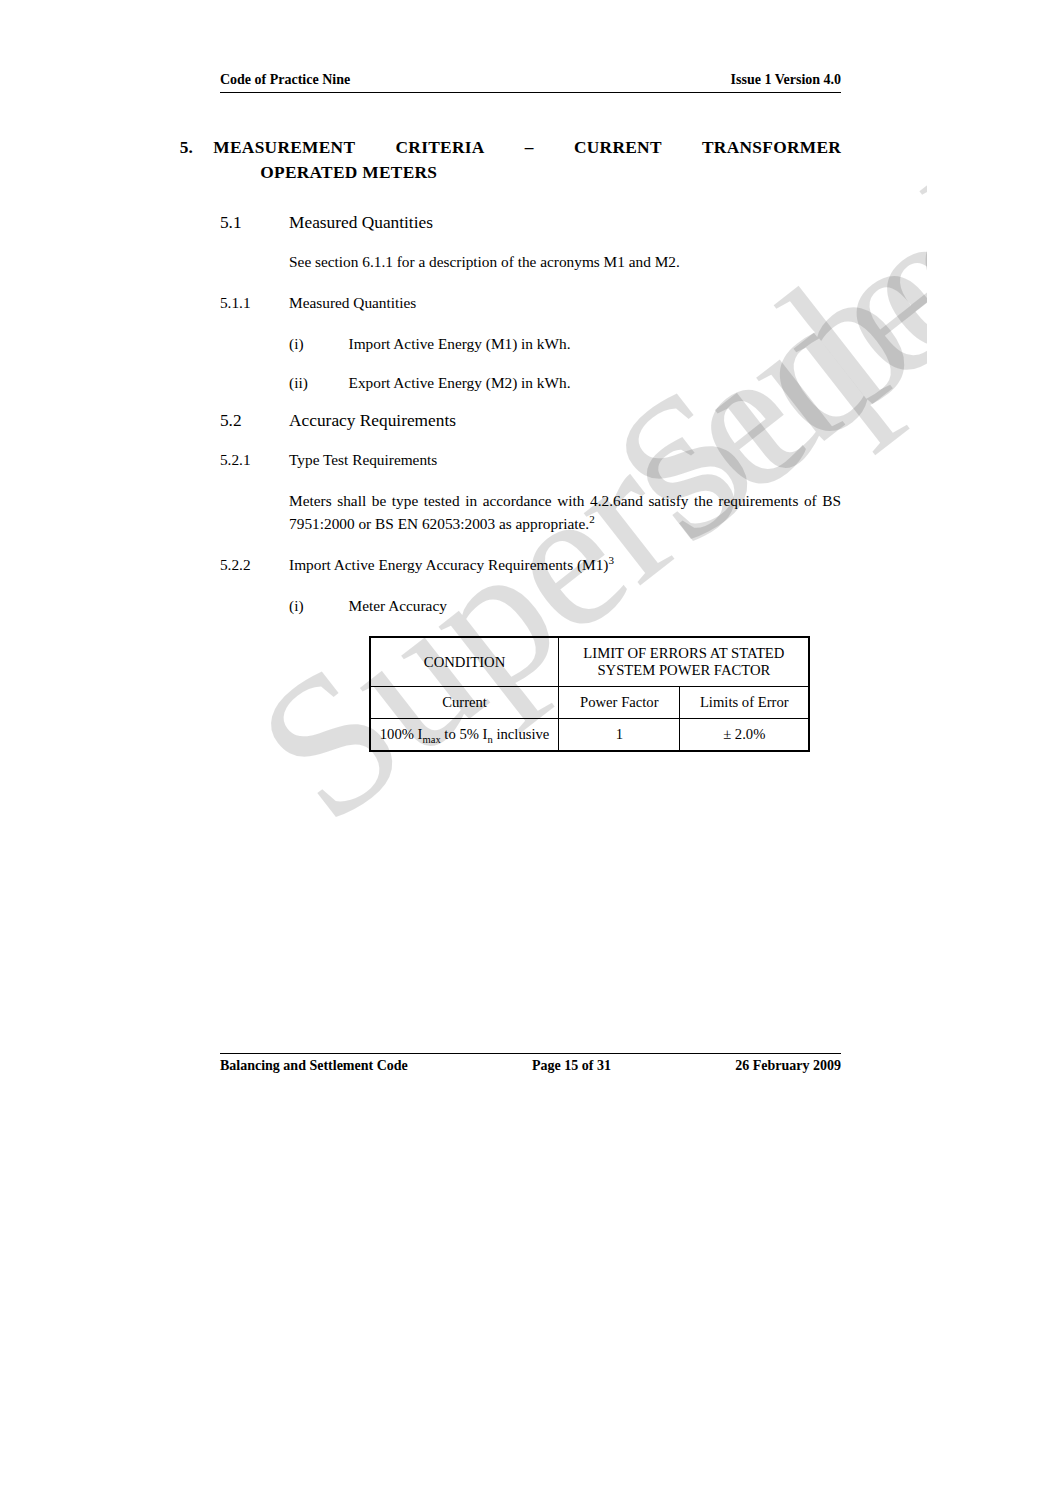Superseded Superseded
Code of Practice Nine
Issue 1 Version 4.0
5. MEASUREMENT CRITERIA – CURRENT TRANSFORMER OPERATED METERS
5.1 Measured Quantities
See section 6.1.1 for a description of the acronyms M1 and M2.
5.1.1 Measured Quantities
(i) Import Active Energy (M1) in kWh.
(ii) Export Active Energy (M2) in kWh.
5.2 Accuracy Requirements
5.2.1 Type Test Requirements
Meters shall be type tested in accordance with 4.2.6and satisfy the requirements of BS 7951:2000 or BS EN 62053:2003 as appropriate.2
5.2.2 Import Active Energy Accuracy Requirements (M1)3
(i) Meter Accuracy
| CONDITION | LIMIT OF ERRORS AT STATED SYSTEM POWER FACTOR |
| Current | Power Factor | Limits of Error |
| 100% I max to 5% I n inclusive | 1 | ± 2.0% |
Balancing and Settlement Code
Page 15 of 31
26 February 2009